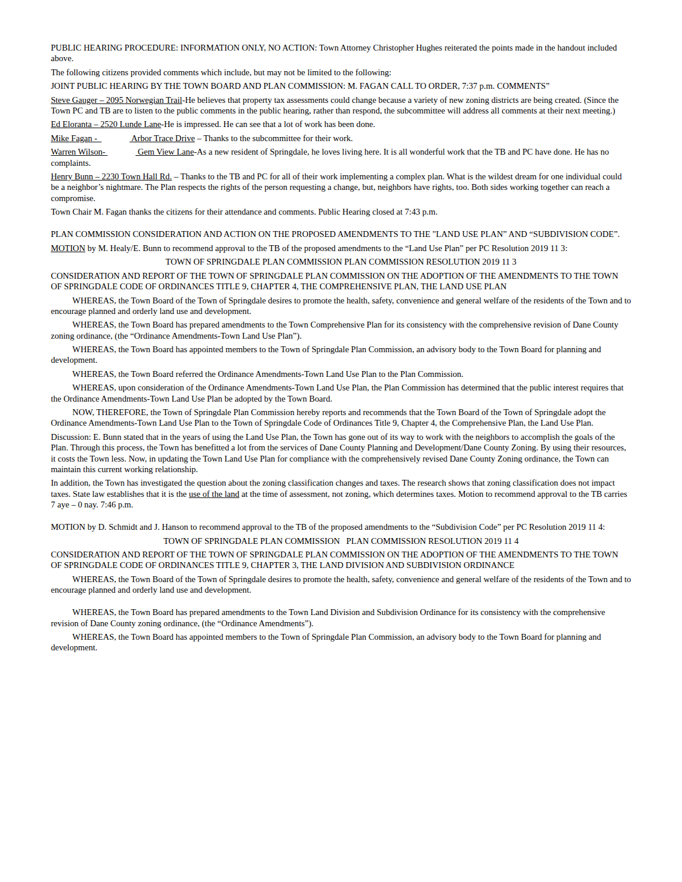PUBLIC HEARING PROCEDURE: INFORMATION ONLY, NO ACTION: Town Attorney Christopher Hughes reiterated the points made in the handout included above.
The following citizens provided comments which include, but may not be limited to the following:
JOINT PUBLIC HEARING BY THE TOWN BOARD AND PLAN COMMISSION: M. FAGAN CALL TO ORDER, 7:37 p.m. COMMENTS”
Steve Gauger – 2095 Norwegian Trail-He believes that property tax assessments could change because a variety of new zoning districts are being created. (Since the Town PC and TB are to listen to the public comments in the public hearing, rather than respond, the subcommittee will address all comments at their next meeting.)
Ed Eloranta – 2520 Lunde Lane-He is impressed. He can see that a lot of work has been done.
Mike Fagan - Arbor Trace Drive – Thanks to the subcommittee for their work.
Warren Wilson- Gem View Lane-As a new resident of Springdale, he loves living here. It is all wonderful work that the TB and PC have done. He has no complaints.
Henry Bunn – 2230 Town Hall Rd. – Thanks to the TB and PC for all of their work implementing a complex plan. What is the wildest dream for one individual could be a neighbor’s nightmare. The Plan respects the rights of the person requesting a change, but, neighbors have rights, too. Both sides working together can reach a compromise.
Town Chair M. Fagan thanks the citizens for their attendance and comments. Public Hearing closed at 7:43 p.m.
PLAN COMMISSION CONSIDERATION AND ACTION ON THE PROPOSED AMENDMENTS TO THE "LAND USE PLAN” AND “SUBDIVISION CODE”.
MOTION by M. Healy/E. Bunn to recommend approval to the TB of the proposed amendments to the “Land Use Plan” per PC Resolution 2019 11 3:
TOWN OF SPRINGDALE PLAN COMMISSION PLAN COMMISSION RESOLUTION 2019 11 3
CONSIDERATION AND REPORT OF THE TOWN OF SPRINGDALE PLAN COMMISSION ON THE ADOPTION OF THE AMENDMENTS TO THE TOWN OF SPRINGDALE CODE OF ORDINANCES TITLE 9, CHAPTER 4, THE COMPREHENSIVE PLAN, THE LAND USE PLAN
WHEREAS, the Town Board of the Town of Springdale desires to promote the health, safety, convenience and general welfare of the residents of the Town and to encourage planned and orderly land use and development.
WHEREAS, the Town Board has prepared amendments to the Town Comprehensive Plan for its consistency with the comprehensive revision of Dane County zoning ordinance, (the “Ordinance Amendments-Town Land Use Plan”).
WHEREAS, the Town Board has appointed members to the Town of Springdale Plan Commission, an advisory body to the Town Board for planning and development.
WHEREAS, the Town Board referred the Ordinance Amendments-Town Land Use Plan to the Plan Commission.
WHEREAS, upon consideration of the Ordinance Amendments-Town Land Use Plan, the Plan Commission has determined that the public interest requires that the Ordinance Amendments-Town Land Use Plan be adopted by the Town Board.
NOW, THEREFORE, the Town of Springdale Plan Commission hereby reports and recommends that the Town Board of the Town of Springdale adopt the Ordinance Amendments-Town Land Use Plan to the Town of Springdale Code of Ordinances Title 9, Chapter 4, the Comprehensive Plan, the Land Use Plan.
Discussion: E. Bunn stated that in the years of using the Land Use Plan, the Town has gone out of its way to work with the neighbors to accomplish the goals of the Plan. Through this process, the Town has benefitted a lot from the services of Dane County Planning and Development/Dane County Zoning. By using their resources, it costs the Town less. Now, in updating the Town Land Use Plan for compliance with the comprehensively revised Dane County Zoning ordinance, the Town can maintain this current working relationship.
In addition, the Town has investigated the question about the zoning classification changes and taxes. The research shows that zoning classification does not impact taxes. State law establishes that it is the use of the land at the time of assessment, not zoning, which determines taxes. Motion to recommend approval to the TB carries 7 aye – 0 nay. 7:46 p.m.
MOTION by D. Schmidt and J. Hanson to recommend approval to the TB of the proposed amendments to the “Subdivision Code” per PC Resolution 2019 11 4:
TOWN OF SPRINGDALE PLAN COMMISSION PLAN COMMISSION RESOLUTION 2019 11 4
CONSIDERATION AND REPORT OF THE TOWN OF SPRINGDALE PLAN COMMISSION ON THE ADOPTION OF THE AMENDMENTS TO THE TOWN OF SPRINGDALE CODE OF ORDINANCES TITLE 9, CHAPTER 3, THE LAND DIVISION AND SUBDIVISION ORDINANCE
WHEREAS, the Town Board of the Town of Springdale desires to promote the health, safety, convenience and general welfare of the residents of the Town and to encourage planned and orderly land use and development.
WHEREAS, the Town Board has prepared amendments to the Town Land Division and Subdivision Ordinance for its consistency with the comprehensive revision of Dane County zoning ordinance, (the “Ordinance Amendments”).
WHEREAS, the Town Board has appointed members to the Town of Springdale Plan Commission, an advisory body to the Town Board for planning and development.